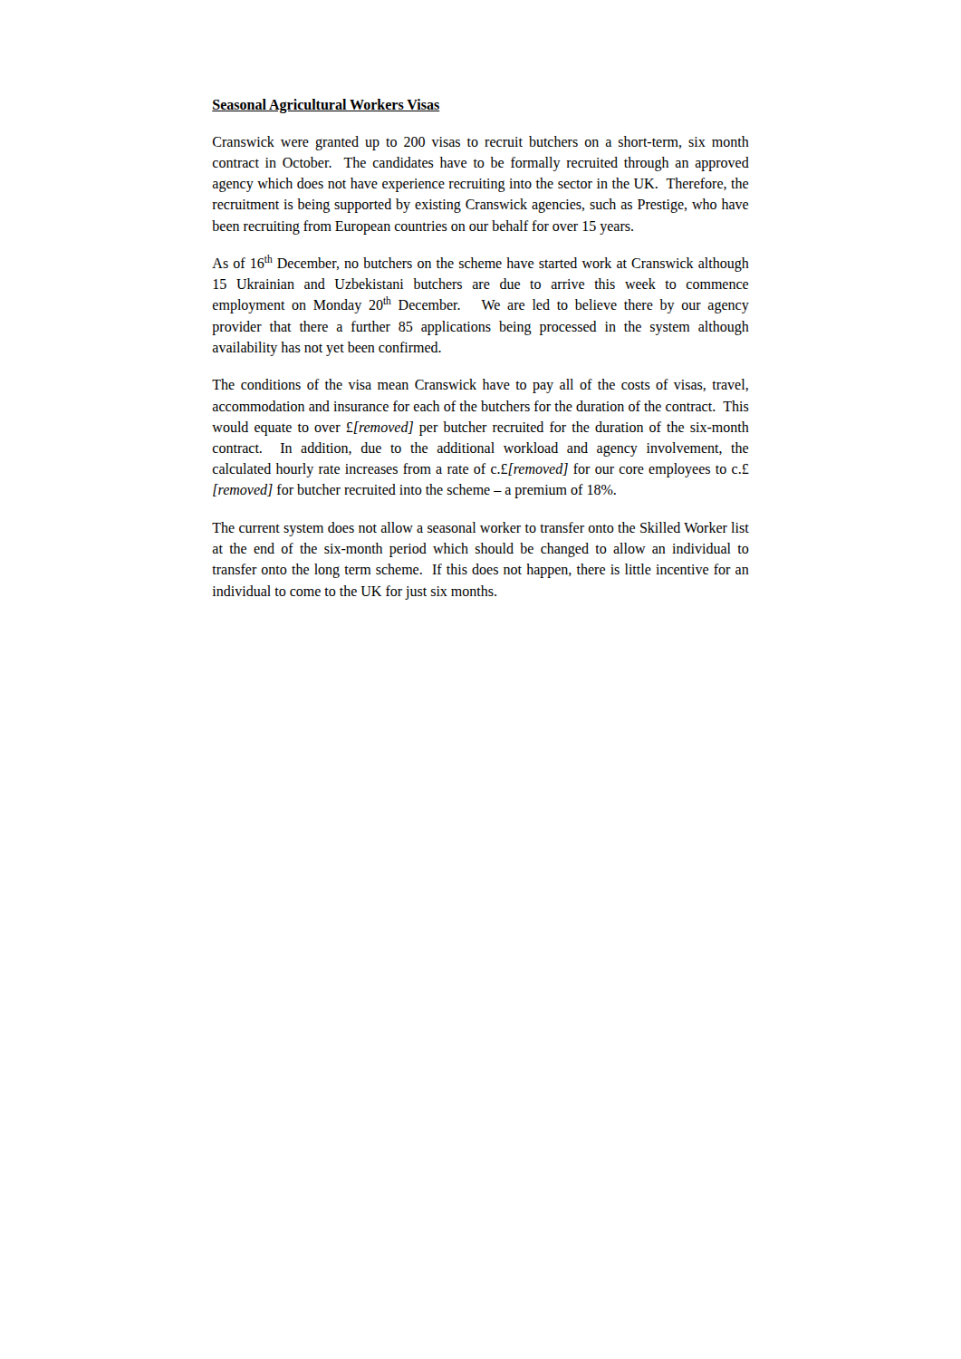Seasonal Agricultural Workers Visas
Cranswick were granted up to 200 visas to recruit butchers on a short-term, six month contract in October. The candidates have to be formally recruited through an approved agency which does not have experience recruiting into the sector in the UK. Therefore, the recruitment is being supported by existing Cranswick agencies, such as Prestige, who have been recruiting from European countries on our behalf for over 15 years.
As of 16th December, no butchers on the scheme have started work at Cranswick although 15 Ukrainian and Uzbekistani butchers are due to arrive this week to commence employment on Monday 20th December. We are led to believe there by our agency provider that there a further 85 applications being processed in the system although availability has not yet been confirmed.
The conditions of the visa mean Cranswick have to pay all of the costs of visas, travel, accommodation and insurance for each of the butchers for the duration of the contract. This would equate to over £[removed] per butcher recruited for the duration of the six-month contract. In addition, due to the additional workload and agency involvement, the calculated hourly rate increases from a rate of c.£[removed] for our core employees to c.£[removed] for butcher recruited into the scheme – a premium of 18%.
The current system does not allow a seasonal worker to transfer onto the Skilled Worker list at the end of the six-month period which should be changed to allow an individual to transfer onto the long term scheme. If this does not happen, there is little incentive for an individual to come to the UK for just six months.